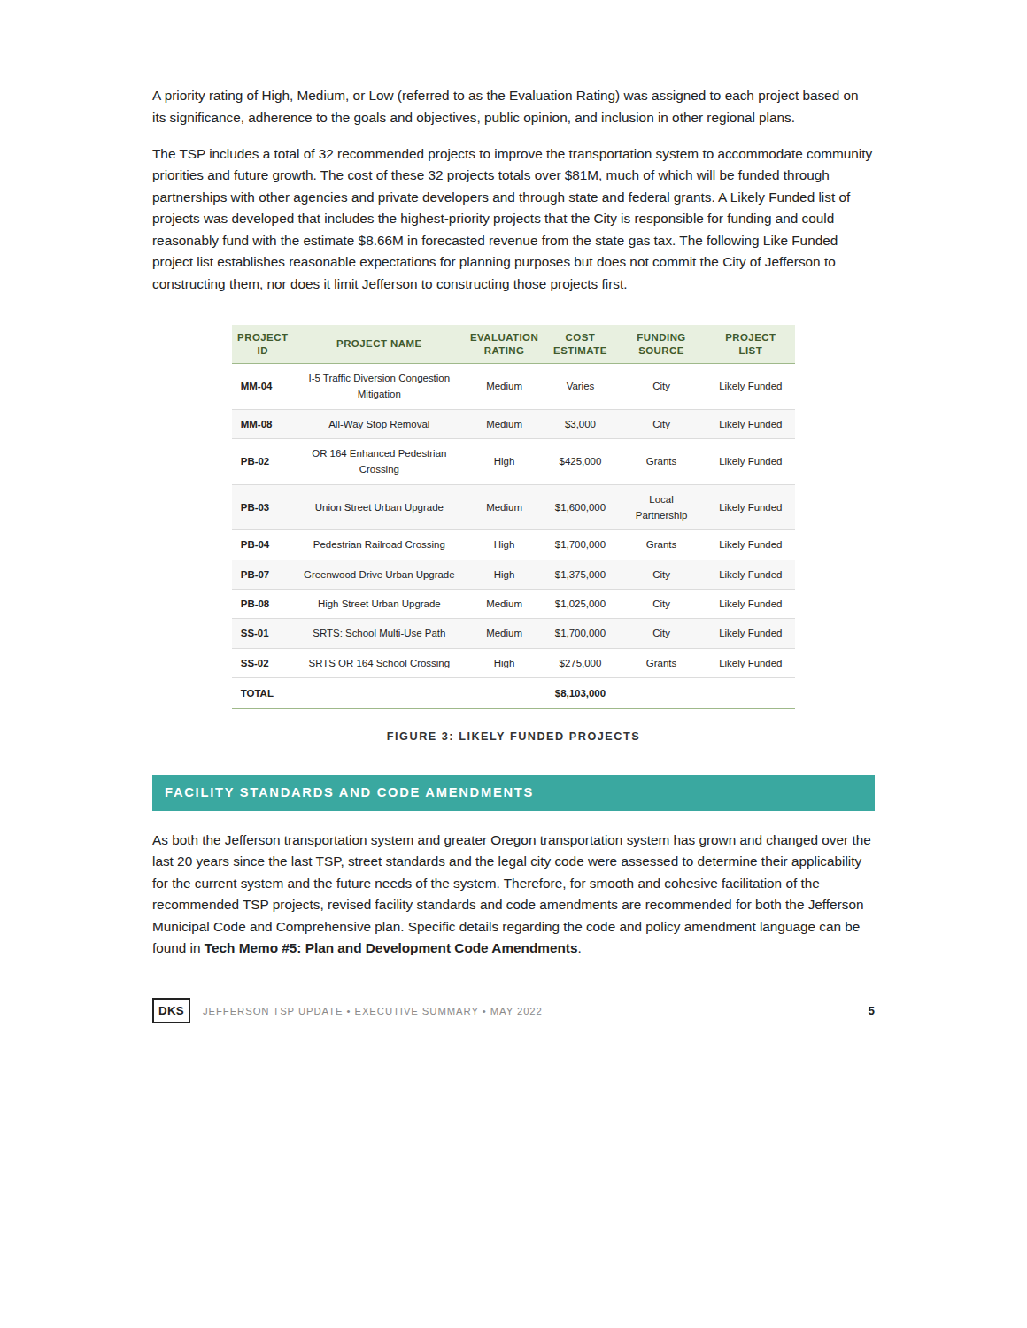A priority rating of High, Medium, or Low (referred to as the Evaluation Rating) was assigned to each project based on its significance, adherence to the goals and objectives, public opinion, and inclusion in other regional plans.
The TSP includes a total of 32 recommended projects to improve the transportation system to accommodate community priorities and future growth. The cost of these 32 projects totals over $81M, much of which will be funded through partnerships with other agencies and private developers and through state and federal grants. A Likely Funded list of projects was developed that includes the highest-priority projects that the City is responsible for funding and could reasonably fund with the estimate $8.66M in forecasted revenue from the state gas tax. The following Like Funded project list establishes reasonable expectations for planning purposes but does not commit the City of Jefferson to constructing them, nor does it limit Jefferson to constructing those projects first.
| Project ID | Project Name | Evaluation Rating | Cost Estimate | Funding Source | Project List |
| --- | --- | --- | --- | --- | --- |
| MM-04 | I-5 Traffic Diversion Congestion Mitigation | Medium | Varies | City | Likely Funded |
| MM-08 | All-Way Stop Removal | Medium | $3,000 | City | Likely Funded |
| PB-02 | OR 164 Enhanced Pedestrian Crossing | High | $425,000 | Grants | Likely Funded |
| PB-03 | Union Street Urban Upgrade | Medium | $1,600,000 | Local Partnership | Likely Funded |
| PB-04 | Pedestrian Railroad Crossing | High | $1,700,000 | Grants | Likely Funded |
| PB-07 | Greenwood Drive Urban Upgrade | High | $1,375,000 | City | Likely Funded |
| PB-08 | High Street Urban Upgrade | Medium | $1,025,000 | City | Likely Funded |
| SS-01 | SRTS: School Multi-Use Path | Medium | $1,700,000 | City | Likely Funded |
| SS-02 | SRTS OR 164 School Crossing | High | $275,000 | Grants | Likely Funded |
| TOTAL | | | $8,103,000 | | |
Figure 3: Likely Funded Projects
Facility Standards and Code Amendments
As both the Jefferson transportation system and greater Oregon transportation system has grown and changed over the last 20 years since the last TSP, street standards and the legal city code were assessed to determine their applicability for the current system and the future needs of the system. Therefore, for smooth and cohesive facilitation of the recommended TSP projects, revised facility standards and code amendments are recommended for both the Jefferson Municipal Code and Comprehensive plan. Specific details regarding the code and policy amendment language can be found in Tech Memo #5: Plan and Development Code Amendments.
DKS Jefferson TSP Update • Executive Summary • May 2022 5